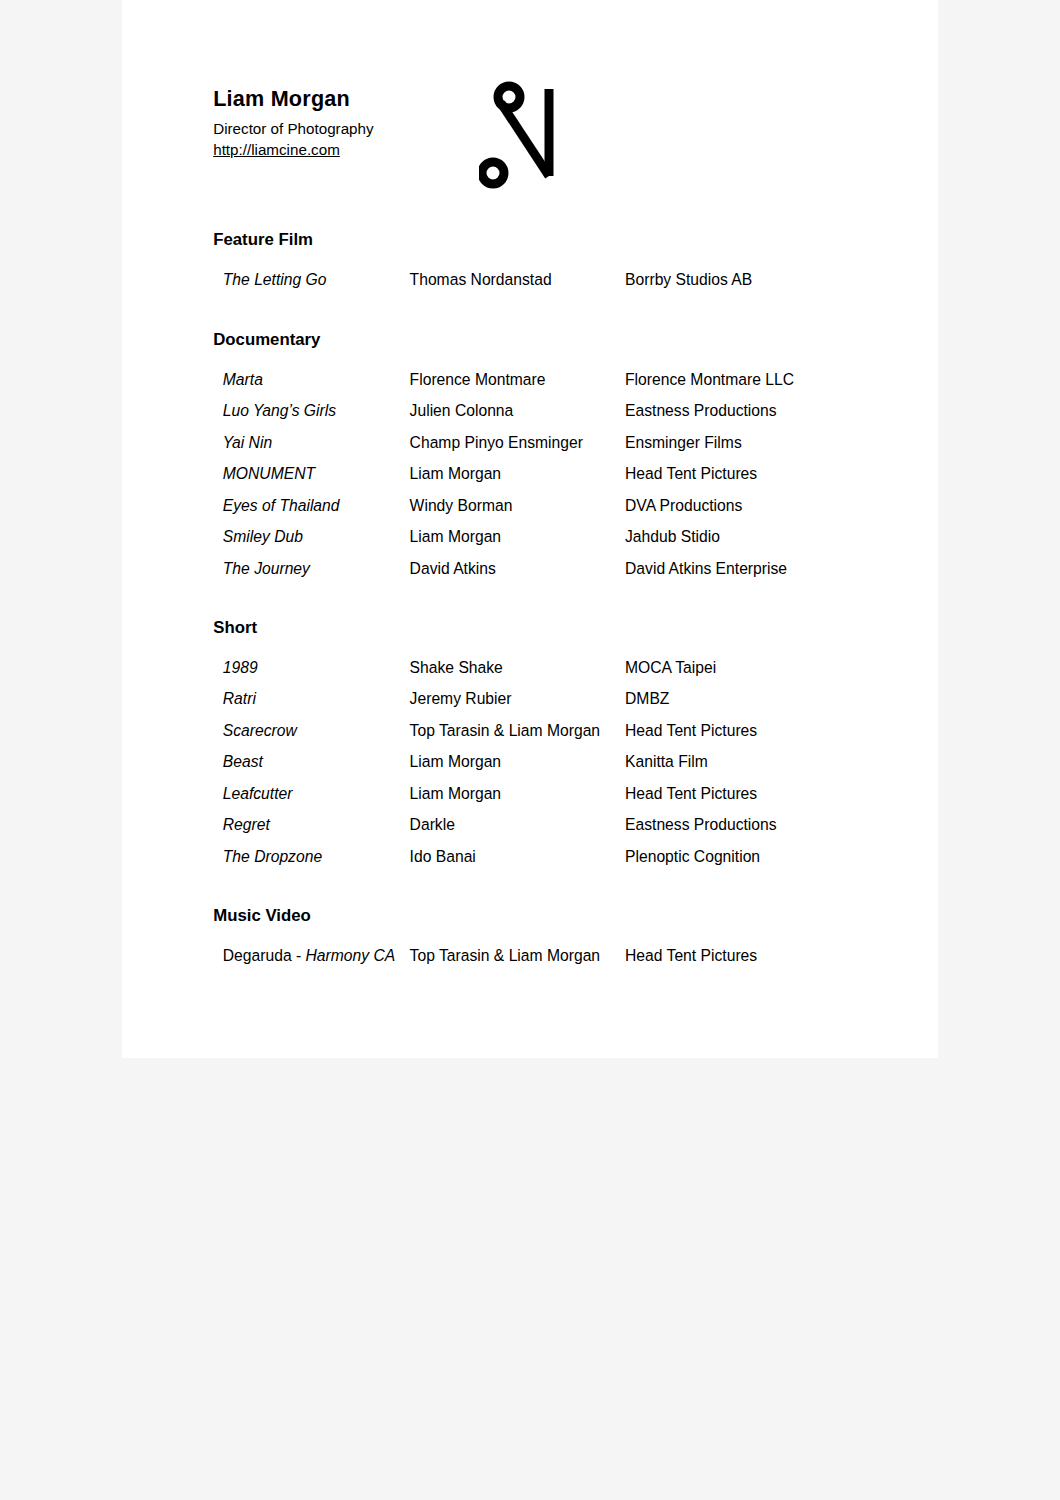Liam Morgan
Director of Photography
http://liamcine.com
Feature Film
| The Letting Go | Thomas Nordanstad | Borrby Studios AB |
Documentary
| Marta | Florence Montmare | Florence Montmare LLC |
| Luo Yang’s Girls | Julien Colonna | Eastness Productions |
| Yai Nin | Champ Pinyo Ensminger | Ensminger Films |
| MONUMENT | Liam Morgan | Head Tent Pictures |
| Eyes of Thailand | Windy Borman | DVA Productions |
| Smiley Dub | Liam Morgan | Jahdub Stidio |
| The Journey | David Atkins | David Atkins Enterprise |
Short
| 1989 | Shake Shake | MOCA Taipei |
| Ratri | Jeremy Rubier | DMBZ |
| Scarecrow | Top Tarasin & Liam Morgan | Head Tent Pictures |
| Beast | Liam Morgan | Kanitta Film |
| Leafcutter | Liam Morgan | Head Tent Pictures |
| Regret | Darkle | Eastness Productions |
| The Dropzone | Ido Banai | Plenoptic Cognition |
Music Video
| Degaruda - Harmony CA | Top Tarasin & Liam Morgan | Head Tent Pictures |